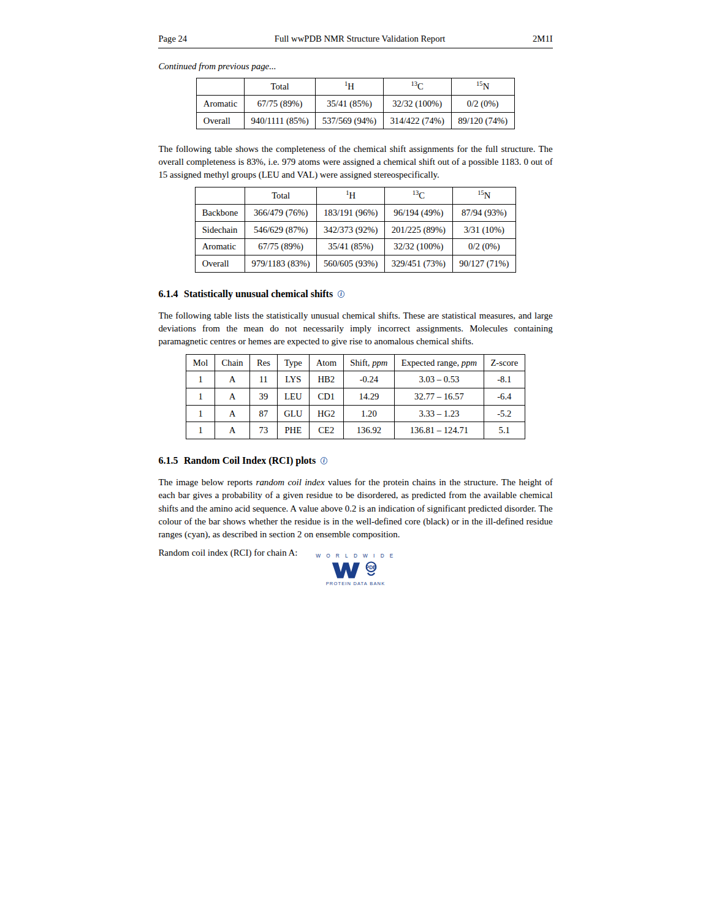Page 24
Full wwPDB NMR Structure Validation Report
2M1I
Continued from previous page...
| | Total | 1 H | 13 C | 15 N |
| --- | --- | --- | --- | --- |
| Aromatic | 67/75 (89%) | 35/41 (85%) | 32/32 (100%) | 0/2 (0%) |
| Overall | 940/1111 (85%) | 537/569 (94%) | 314/422 (74%) | 89/120 (74%) |
The following table shows the completeness of the chemical shift assignments for the full structure. The overall completeness is 83%, i.e. 979 atoms were assigned a chemical shift out of a possible 1183. 0 out of 15 assigned methyl groups (LEU and VAL) were assigned stereospecifically.
| | Total | 1 H | 13 C | 15 N |
| --- | --- | --- | --- | --- |
| Backbone | 366/479 (76%) | 183/191 (96%) | 96/194 (49%) | 87/94 (93%) |
| Sidechain | 546/629 (87%) | 342/373 (92%) | 201/225 (89%) | 3/31 (10%) |
| Aromatic | 67/75 (89%) | 35/41 (85%) | 32/32 (100%) | 0/2 (0%) |
| Overall | 979/1183 (83%) | 560/605 (93%) | 329/451 (73%) | 90/127 (71%) |
6.1.4 Statistically unusual chemical shifts i
The following table lists the statistically unusual chemical shifts. These are statistical measures, and large deviations from the mean do not necessarily imply incorrect assignments. Molecules containing paramagnetic centres or hemes are expected to give rise to anomalous chemical shifts.
| Mol | Chain | Res | Type | Atom | Shift, ppm | Expected range, ppm | Z-score |
| --- | --- | --- | --- | --- | --- | --- | --- |
| 1 | A | 11 | LYS | HB2 | -0.24 | 3.03 – 0.53 | -8.1 |
| 1 | A | 39 | LEU | CD1 | 14.29 | 32.77 – 16.57 | -6.4 |
| 1 | A | 87 | GLU | HG2 | 1.20 | 3.33 – 1.23 | -5.2 |
| 1 | A | 73 | PHE | CE2 | 136.92 | 136.81 – 124.71 | 5.1 |
6.1.5 Random Coil Index (RCI) plots i
The image below reports random coil index values for the protein chains in the structure. The height of each bar gives a probability of a given residue to be disordered, as predicted from the available chemical shifts and the amino acid sequence. A value above 0.2 is an indication of significant predicted disorder. The colour of the bar shows whether the residue is in the well-defined core (black) or in the ill-defined residue ranges (cyan), as described in section 2 on ensemble composition.
Random coil index (RCI) for chain A:
W O R L D W I D E
PDB
PROTEIN DATA BANK